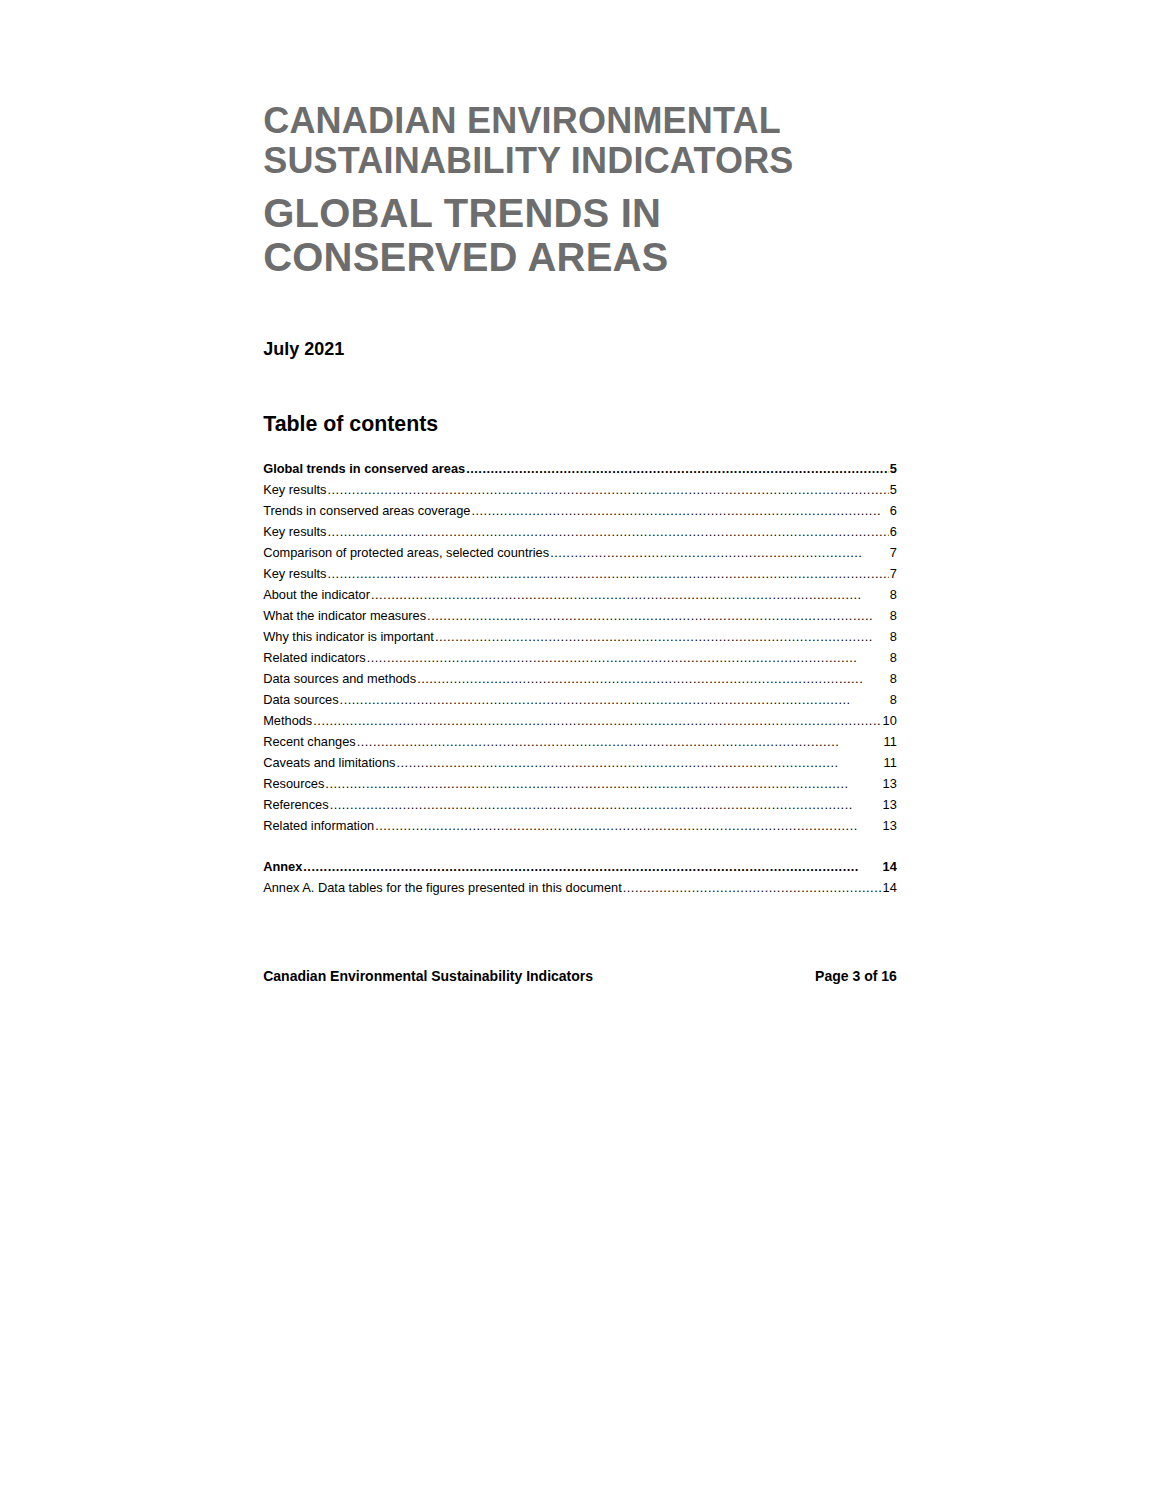CANADIAN ENVIRONMENTAL
SUSTAINABILITY INDICATORS GLOBAL TRENDS IN
CONSERVED AREAS
July 2021
Table of contents
Global trends in conserved areas ......................................................................................................................... 5
Key results ................................................................................................................................................. 5
Trends in conserved areas coverage ..................................................................................................... 6
Key results ................................................................................................................................................. 6
Comparison of protected areas, selected countries ............................................................................. 7
Key results ................................................................................................................................................. 7
About the indicator ......................................................................................................................... 8
What the indicator measures .............................................................................................................. 8
Why this indicator is important ............................................................................................................ 8
Related indicators ......................................................................................................................... 8
Data sources and methods .............................................................................................................. 8
Data sources .............................................................................................................................. 8
Methods ................................................................................................................................................. 10
Recent changes ....................................................................................................................... 11
Caveats and limitations ............................................................................................................. 11
Resources ................................................................................................................................. 13
References ................................................................................................................................. 13
Related information ....................................................................................................................... 13
Annex ......................................................................................................................................... 14
Annex A. Data tables for the figures presented in this document ....................................................................... 14
Canadian Environmental Sustainability Indicators Page 3 of 16